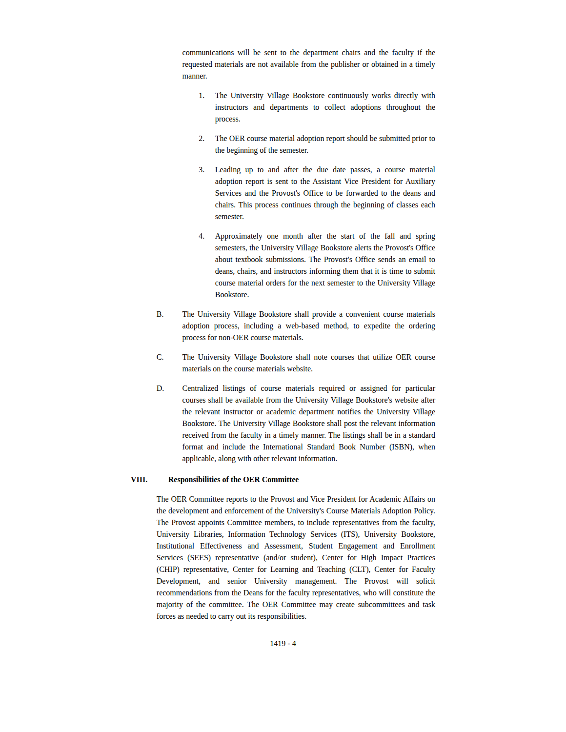communications will be sent to the department chairs and the faculty if the requested materials are not available from the publisher or obtained in a timely manner.
The University Village Bookstore continuously works directly with instructors and departments to collect adoptions throughout the process.
The OER course material adoption report should be submitted prior to the beginning of the semester.
Leading up to and after the due date passes, a course material adoption report is sent to the Assistant Vice President for Auxiliary Services and the Provost's Office to be forwarded to the deans and chairs. This process continues through the beginning of classes each semester.
Approximately one month after the start of the fall and spring semesters, the University Village Bookstore alerts the Provost's Office about textbook submissions. The Provost's Office sends an email to deans, chairs, and instructors informing them that it is time to submit course material orders for the next semester to the University Village Bookstore.
B.
The University Village Bookstore shall provide a convenient course materials adoption process, including a web-based method, to expedite the ordering process for non-OER course materials.
C.
The University Village Bookstore shall note courses that utilize OER course materials on the course materials website.
D.
Centralized listings of course materials required or assigned for particular courses shall be available from the University Village Bookstore's website after the relevant instructor or academic department notifies the University Village Bookstore. The University Village Bookstore shall post the relevant information received from the faculty in a timely manner. The listings shall be in a standard format and include the International Standard Book Number (ISBN), when applicable, along with other relevant information.
VIII.
Responsibilities of the OER Committee
The OER Committee reports to the Provost and Vice President for Academic Affairs on the development and enforcement of the University's Course Materials Adoption Policy. The Provost appoints Committee members, to include representatives from the faculty, University Libraries, Information Technology Services (ITS), University Bookstore, Institutional Effectiveness and Assessment, Student Engagement and Enrollment Services (SEES) representative (and/or student), Center for High Impact Practices (CHIP) representative, Center for Learning and Teaching (CLT), Center for Faculty Development, and senior University management. The Provost will solicit recommendations from the Deans for the faculty representatives, who will constitute the majority of the committee. The OER Committee may create subcommittees and task forces as needed to carry out its responsibilities.
1419 - 4